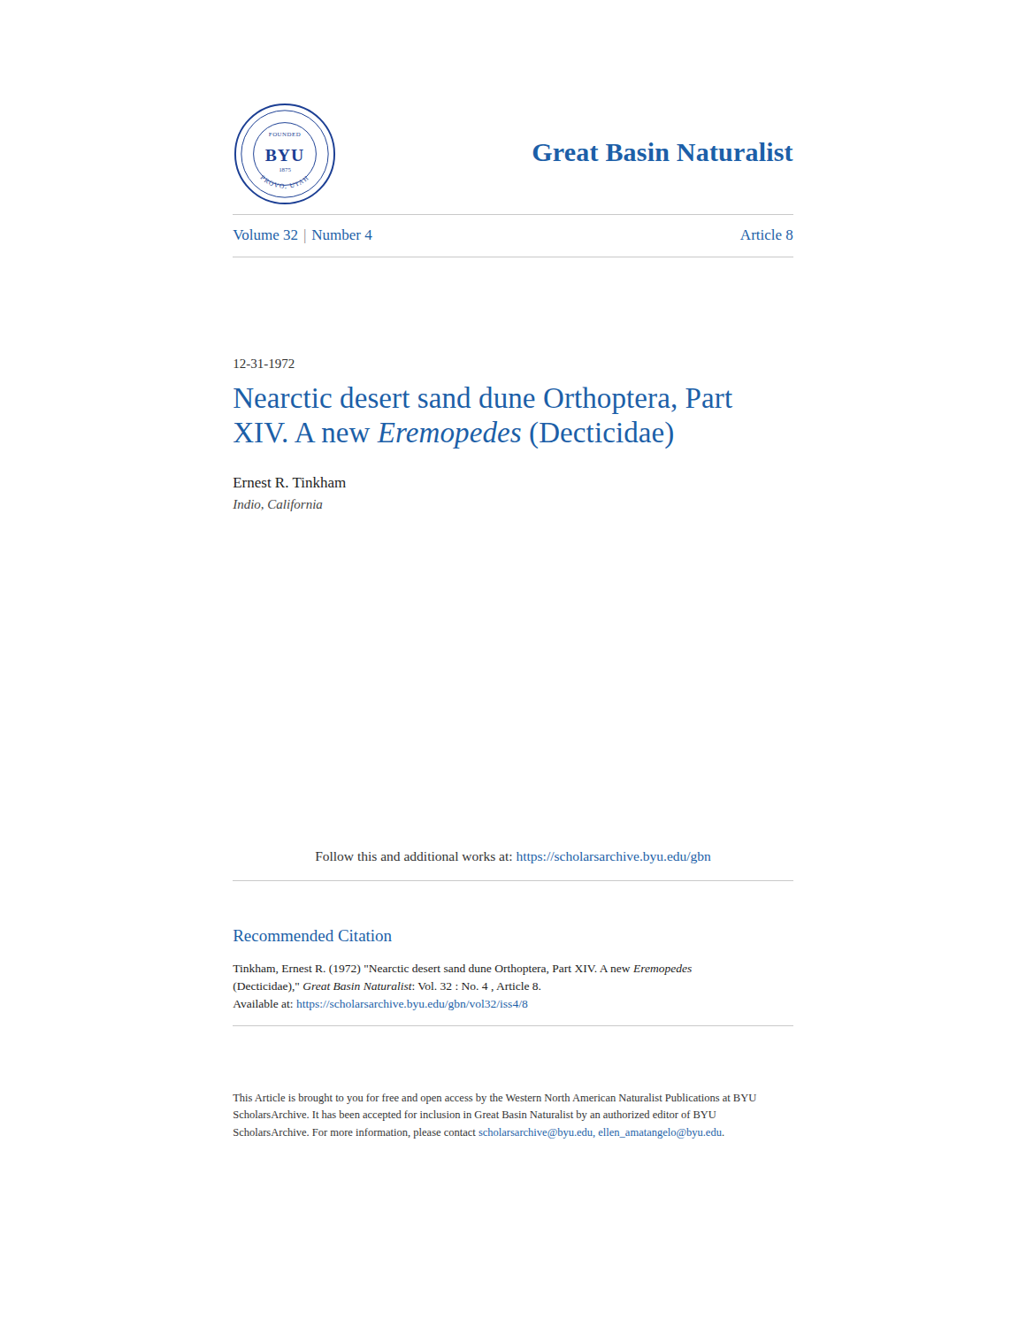FOUNDED BYU 1875 PROVO, UTAH
Great Basin Naturalist
Volume 32|Number 4
Article 8
12-31-1972
Nearctic desert sand dune Orthoptera, Part XIV. A new Eremopedes (Decticidae)
Ernest R. Tinkham
Indio, California
Follow this and additional works at: https://scholarsarchive.byu.edu/gbn
Recommended Citation
Tinkham, Ernest R. (1972) "Nearctic desert sand dune Orthoptera, Part XIV. A new Eremopedes (Decticidae)," Great Basin Naturalist: Vol. 32 : No. 4 , Article 8.
Available at: https://scholarsarchive.byu.edu/gbn/vol32/iss4/8
This Article is brought to you for free and open access by the Western North American Naturalist Publications at BYU ScholarsArchive. It has been accepted for inclusion in Great Basin Naturalist by an authorized editor of BYU ScholarsArchive. For more information, please contact scholarsarchive@byu.edu, ellen_amatangelo@byu.edu.